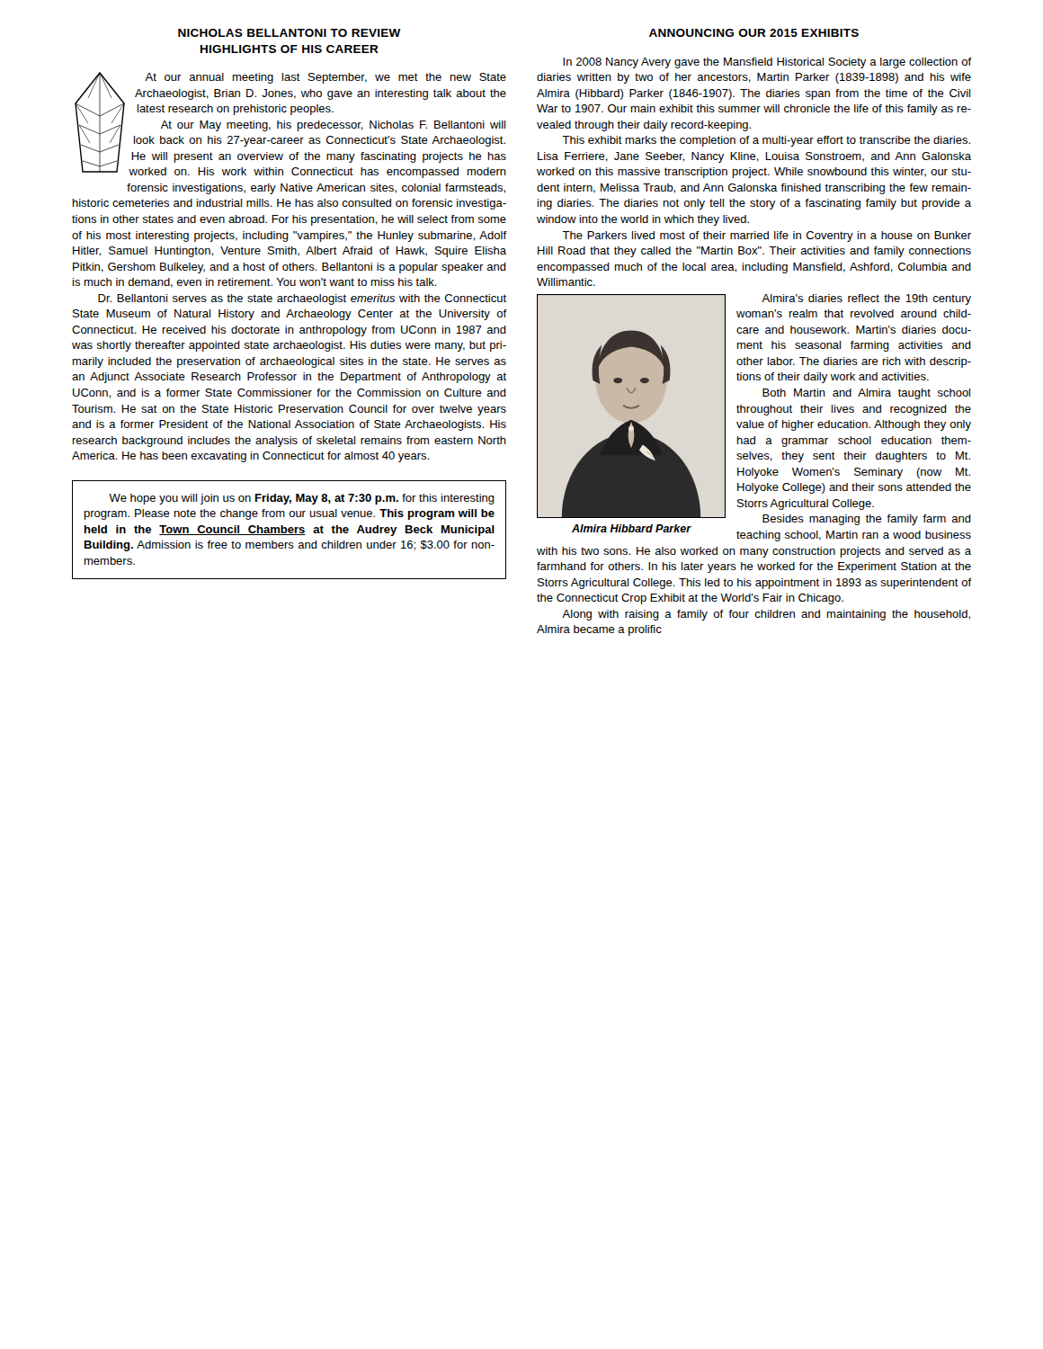NICHOLAS BELLANTONI TO REVIEW
HIGHLIGHTS OF HIS CAREER
At our annual meeting last September, we met the new State Archaeologist, Brian D. Jones, who gave an interesting talk about the latest research on prehistoric peoples.
At our May meeting, his predecessor, Nicholas F. Bellantoni will look back on his 27-year-career as Connecticut's State Archaeologist. He will present an overview of the many fascinating projects he has worked on. His work within Connecticut has encompassed modern forensic investigations, early Native American sites, colonial farmsteads, historic cemeteries and industrial mills. He has also consulted on forensic investigations in other states and even abroad. For his presentation, he will select from some of his most interesting projects, including "vampires," the Hunley submarine, Adolf Hitler, Samuel Huntington, Venture Smith, Albert Afraid of Hawk, Squire Elisha Pitkin, Gershom Bulkeley, and a host of others. Bellantoni is a popular speaker and is much in demand, even in retirement. You won't want to miss his talk.
Dr. Bellantoni serves as the state archaeologist emeritus with the Connecticut State Museum of Natural History and Archaeology Center at the University of Connecticut. He received his doctorate in anthropology from UConn in 1987 and was shortly thereafter appointed state archaeologist. His duties were many, but primarily included the preservation of archaeological sites in the state. He serves as an Adjunct Associate Research Professor in the Department of Anthropology at UConn, and is a former State Commissioner for the Commission on Culture and Tourism. He sat on the State Historic Preservation Council for over twelve years and is a former President of the National Association of State Archaeologists. His research background includes the analysis of skeletal remains from eastern North America. He has been excavating in Connecticut for almost 40 years.
We hope you will join us on Friday, May 8, at 7:30 p.m. for this interesting program. Please note the change from our usual venue. This program will be held in the Town Council Chambers at the Audrey Beck Municipal Building. Admission is free to members and children under 16; $3.00 for non-members.
ANNOUNCING OUR 2015 EXHIBITS
In 2008 Nancy Avery gave the Mansfield Historical Society a large collection of diaries written by two of her ancestors, Martin Parker (1839-1898) and his wife Almira (Hibbard) Parker (1846-1907). The diaries span from the time of the Civil War to 1907. Our main exhibit this summer will chronicle the life of this family as revealed through their daily record-keeping.
This exhibit marks the completion of a multi-year effort to transcribe the diaries. Lisa Ferriere, Jane Seeber, Nancy Kline, Louisa Sonstroem, and Ann Galonska worked on this massive transcription project. While snowbound this winter, our student intern, Melissa Traub, and Ann Galonska finished transcribing the few remaining diaries. The diaries not only tell the story of a fascinating family but provide a window into the world in which they lived.
The Parkers lived most of their married life in Coventry in a house on Bunker Hill Road that they called the "Martin Box". Their activities and family connections encompassed much of the local area, including Mansfield, Ashford, Columbia and Willimantic.
Almira Hibbard Parker
Almira's diaries reflect the 19th century woman's realm that revolved around child-care and housework. Martin's diaries document his seasonal farming activities and other labor. The diaries are rich with descriptions of their daily work and activities.
Both Martin and Almira taught school throughout their lives and recognized the value of higher education. Although they only had a grammar school education themselves, they sent their daughters to Mt. Holyoke Women's Seminary (now Mt. Holyoke College) and their sons attended the Storrs Agricultural College.
Besides managing the family farm and teaching school, Martin ran a wood business with his two sons. He also worked on many construction projects and served as a farmhand for others. In his later years he worked for the Experiment Station at the Storrs Agricultural College. This led to his appointment in 1893 as superintendent of the Connecticut Crop Exhibit at the World's Fair in Chicago.
Along with raising a family of four children and maintaining the household, Almira became a prolific